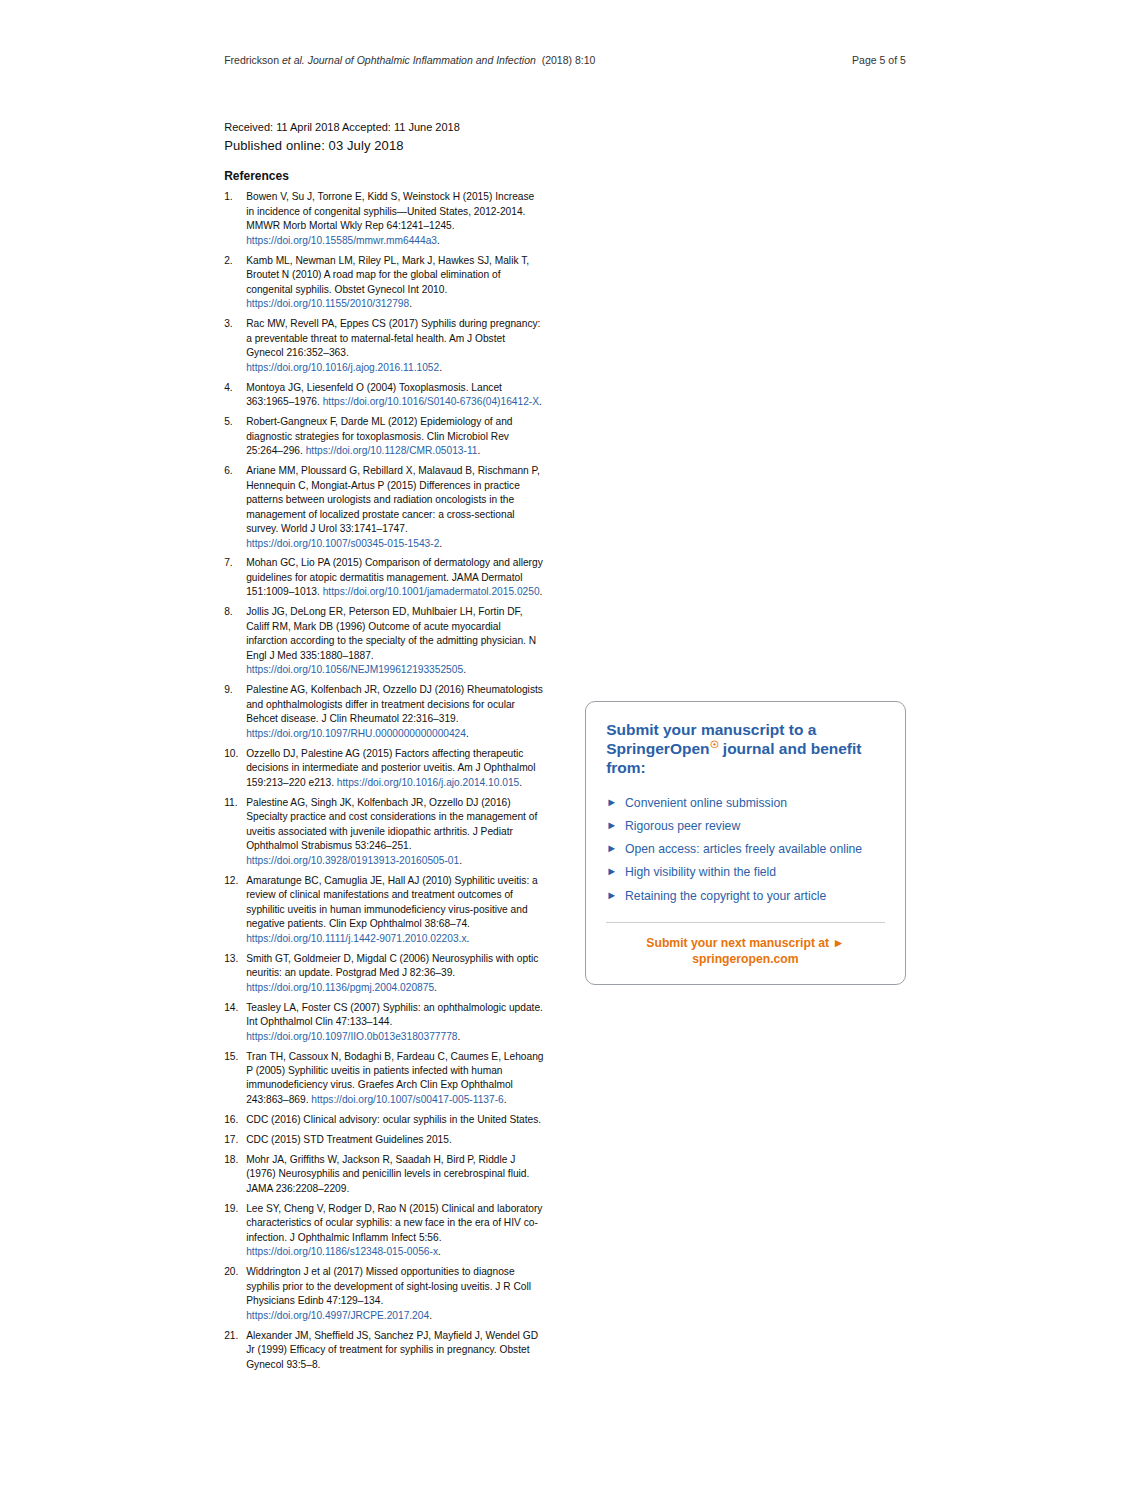Fredrickson et al. Journal of Ophthalmic Inflammation and Infection (2018) 8:10
Page 5 of 5
Received: 11 April 2018 Accepted: 11 June 2018
Published online: 03 July 2018
References
Bowen V, Su J, Torrone E, Kidd S, Weinstock H (2015) Increase in incidence of congenital syphilis—United States, 2012-2014. MMWR Morb Mortal Wkly Rep 64:1241–1245. https://doi.org/10.15585/mmwr.mm6444a3.
Kamb ML, Newman LM, Riley PL, Mark J, Hawkes SJ, Malik T, Broutet N (2010) A road map for the global elimination of congenital syphilis. Obstet Gynecol Int 2010. https://doi.org/10.1155/2010/312798.
Rac MW, Revell PA, Eppes CS (2017) Syphilis during pregnancy: a preventable threat to maternal-fetal health. Am J Obstet Gynecol 216:352–363. https://doi.org/10.1016/j.ajog.2016.11.1052.
Montoya JG, Liesenfeld O (2004) Toxoplasmosis. Lancet 363:1965–1976. https://doi.org/10.1016/S0140-6736(04)16412-X.
Robert-Gangneux F, Darde ML (2012) Epidemiology of and diagnostic strategies for toxoplasmosis. Clin Microbiol Rev 25:264–296. https://doi.org/10.1128/CMR.05013-11.
Ariane MM, Ploussard G, Rebillard X, Malavaud B, Rischmann P, Hennequin C, Mongiat-Artus P (2015) Differences in practice patterns between urologists and radiation oncologists in the management of localized prostate cancer: a cross-sectional survey. World J Urol 33:1741–1747. https://doi.org/10.1007/s00345-015-1543-2.
Mohan GC, Lio PA (2015) Comparison of dermatology and allergy guidelines for atopic dermatitis management. JAMA Dermatol 151:1009–1013. https://doi.org/10.1001/jamadermatol.2015.0250.
Jollis JG, DeLong ER, Peterson ED, Muhlbaier LH, Fortin DF, Califf RM, Mark DB (1996) Outcome of acute myocardial infarction according to the specialty of the admitting physician. N Engl J Med 335:1880–1887. https://doi.org/10.1056/NEJM199612193352505.
Palestine AG, Kolfenbach JR, Ozzello DJ (2016) Rheumatologists and ophthalmologists differ in treatment decisions for ocular Behcet disease. J Clin Rheumatol 22:316–319. https://doi.org/10.1097/RHU.0000000000000424.
Ozzello DJ, Palestine AG (2015) Factors affecting therapeutic decisions in intermediate and posterior uveitis. Am J Ophthalmol 159:213–220 e213. https://doi.org/10.1016/j.ajo.2014.10.015.
Palestine AG, Singh JK, Kolfenbach JR, Ozzello DJ (2016) Specialty practice and cost considerations in the management of uveitis associated with juvenile idiopathic arthritis. J Pediatr Ophthalmol Strabismus 53:246–251. https://doi.org/10.3928/01913913-20160505-01.
Amaratunge BC, Camuglia JE, Hall AJ (2010) Syphilitic uveitis: a review of clinical manifestations and treatment outcomes of syphilitic uveitis in human immunodeficiency virus-positive and negative patients. Clin Exp Ophthalmol 38:68–74. https://doi.org/10.1111/j.1442-9071.2010.02203.x.
Smith GT, Goldmeier D, Migdal C (2006) Neurosyphilis with optic neuritis: an update. Postgrad Med J 82:36–39. https://doi.org/10.1136/pgmj.2004.020875.
Teasley LA, Foster CS (2007) Syphilis: an ophthalmologic update. Int Ophthalmol Clin 47:133–144. https://doi.org/10.1097/IIO.0b013e3180377778.
Tran TH, Cassoux N, Bodaghi B, Fardeau C, Caumes E, Lehoang P (2005) Syphilitic uveitis in patients infected with human immunodeficiency virus. Graefes Arch Clin Exp Ophthalmol 243:863–869. https://doi.org/10.1007/s00417-005-1137-6.
CDC (2016) Clinical advisory: ocular syphilis in the United States.
CDC (2015) STD Treatment Guidelines 2015.
Mohr JA, Griffiths W, Jackson R, Saadah H, Bird P, Riddle J (1976) Neurosyphilis and penicillin levels in cerebrospinal fluid. JAMA 236:2208–2209.
Lee SY, Cheng V, Rodger D, Rao N (2015) Clinical and laboratory characteristics of ocular syphilis: a new face in the era of HIV co-infection. J Ophthalmic Inflamm Infect 5:56. https://doi.org/10.1186/s12348-015-0056-x.
Widdrington J et al (2017) Missed opportunities to diagnose syphilis prior to the development of sight-losing uveitis. J R Coll Physicians Edinb 47:129–134. https://doi.org/10.4997/JRCPE.2017.204.
Alexander JM, Sheffield JS, Sanchez PJ, Mayfield J, Wendel GD Jr (1999) Efficacy of treatment for syphilis in pregnancy. Obstet Gynecol 93:5–8.
Submit your manuscript to a SpringerOpen☉ journal and benefit from:
►Convenient online submission
►Rigorous peer review
►Open access: articles freely available online
►High visibility within the field
►Retaining the copyright to your article
Submit your next manuscript at ► springeropen.com